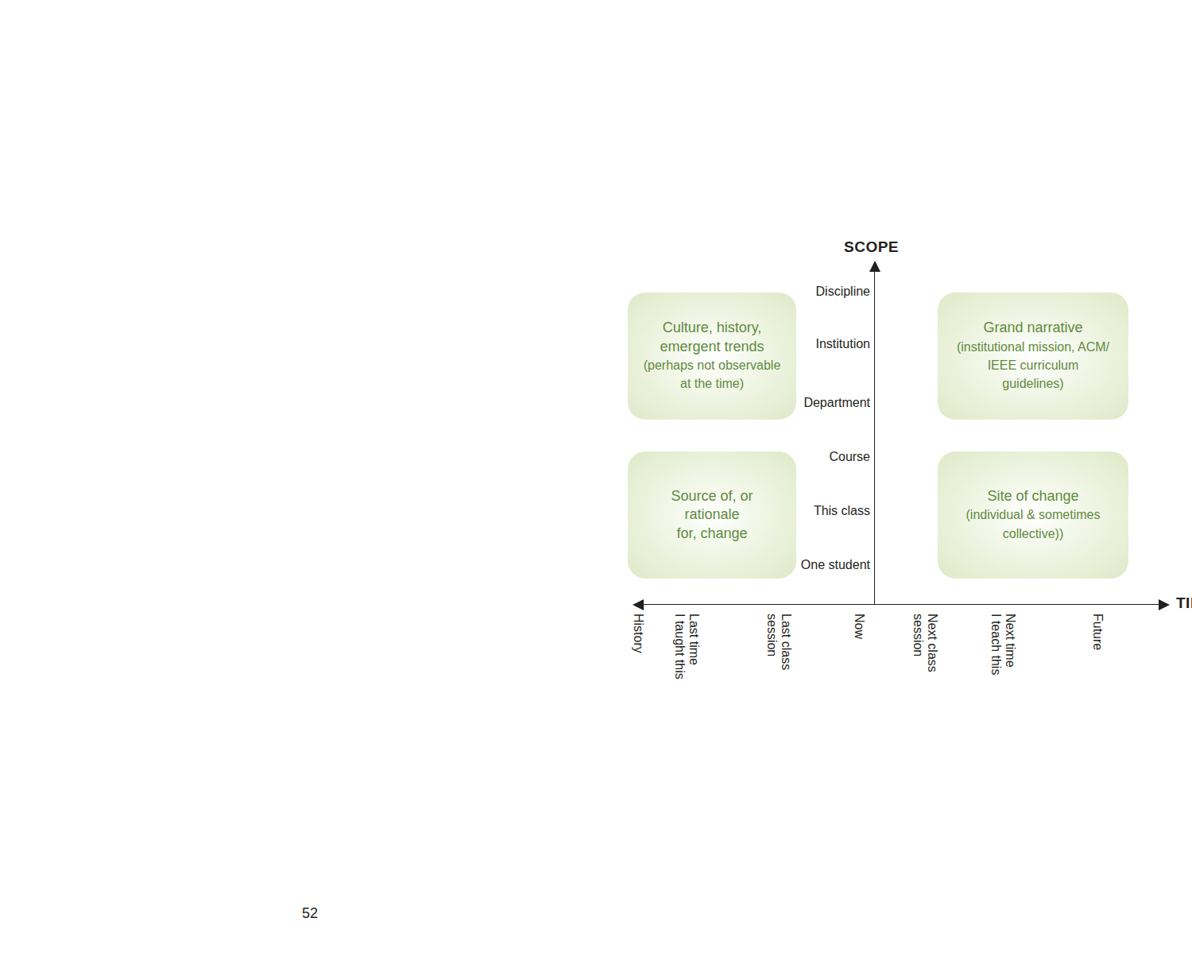SCOPE
TIME
Discipline
Institution
Department
Course
This class
One student
History
Last time
I taught this
Last class
session
Now
Next class
session
Next time
I teach this
Future
Culture, history,
emergent trends
(perhaps not observable
at the time)
Grand narrative
(institutional mission, ACM/
IEEE curriculum
guidelines)
Source of, or
rationale
for, change
Site of change
(individual & sometimes
collective))
52